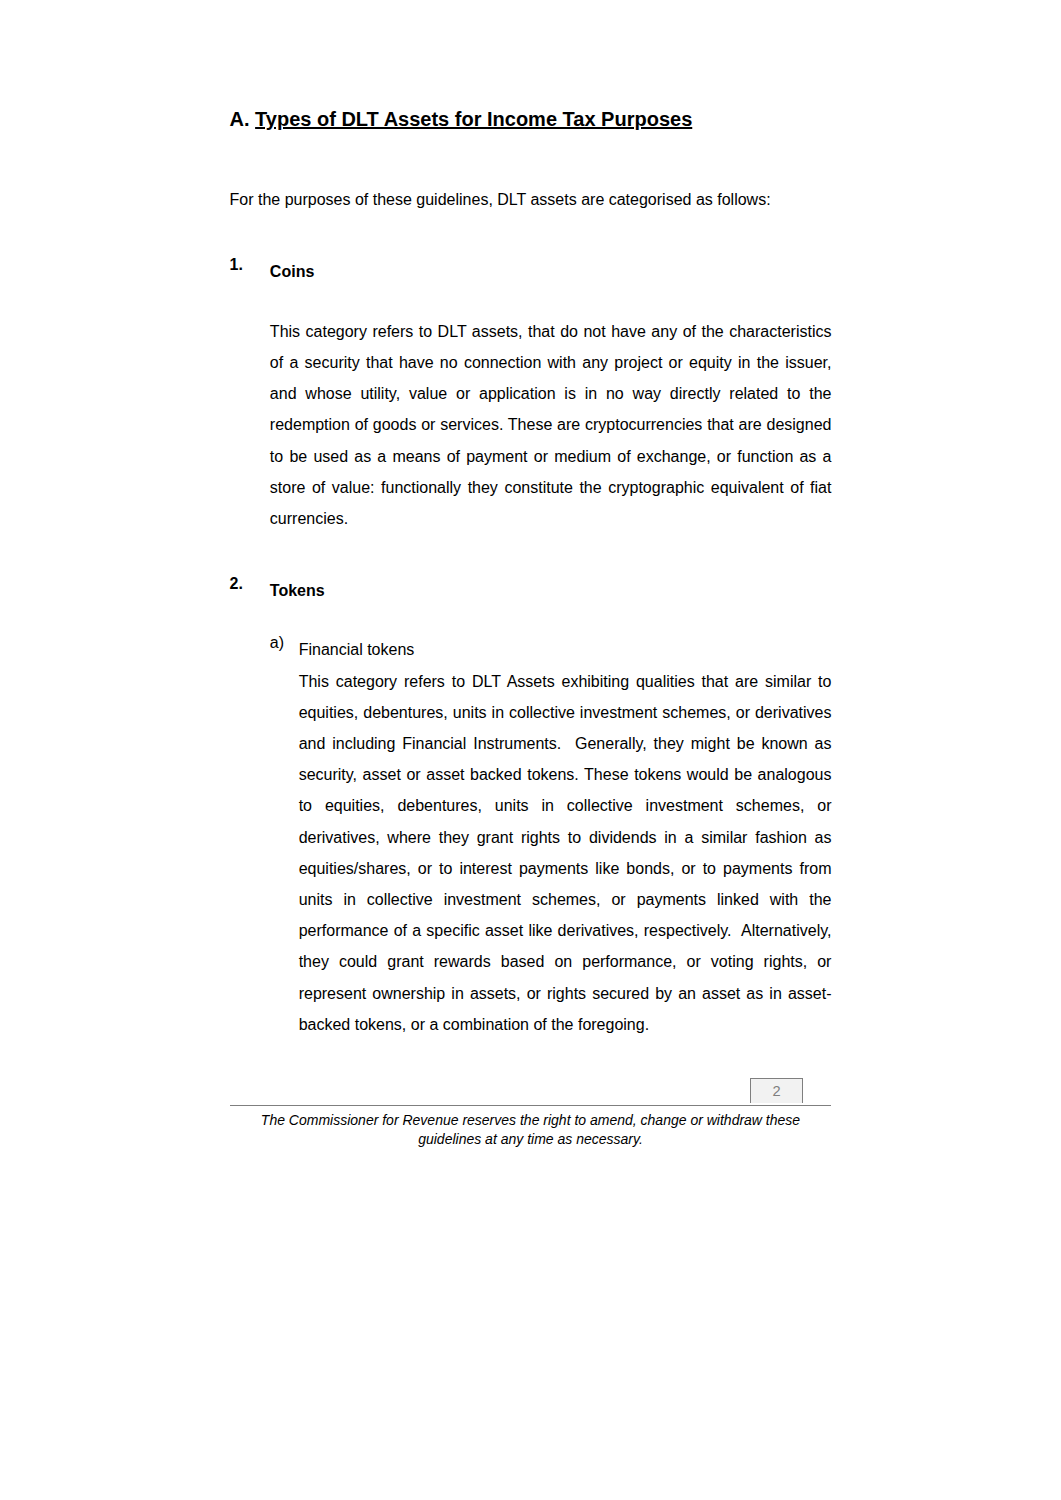A. Types of DLT Assets for Income Tax Purposes
For the purposes of these guidelines, DLT assets are categorised as follows:
1.
Coins
This category refers to DLT assets, that do not have any of the characteristics of a security that have no connection with any project or equity in the issuer, and whose utility, value or application is in no way directly related to the redemption of goods or services. These are cryptocurrencies that are designed to be used as a means of payment or medium of exchange, or function as a store of value: functionally they constitute the cryptographic equivalent of fiat currencies.
2.
Tokens
a)
Financial tokens
This category refers to DLT Assets exhibiting qualities that are similar to equities, debentures, units in collective investment schemes, or derivatives and including Financial Instruments. Generally, they might be known as security, asset or asset backed tokens. These tokens would be analogous to equities, debentures, units in collective investment schemes, or derivatives, where they grant rights to dividends in a similar fashion as equities/shares, or to interest payments like bonds, or to payments from units in collective investment schemes, or payments linked with the performance of a specific asset like derivatives, respectively. Alternatively, they could grant rewards based on performance, or voting rights, or represent ownership in assets, or rights secured by an asset as in asset-backed tokens, or a combination of the foregoing.
2
The Commissioner for Revenue reserves the right to amend, change or withdraw these guidelines at any time as necessary.